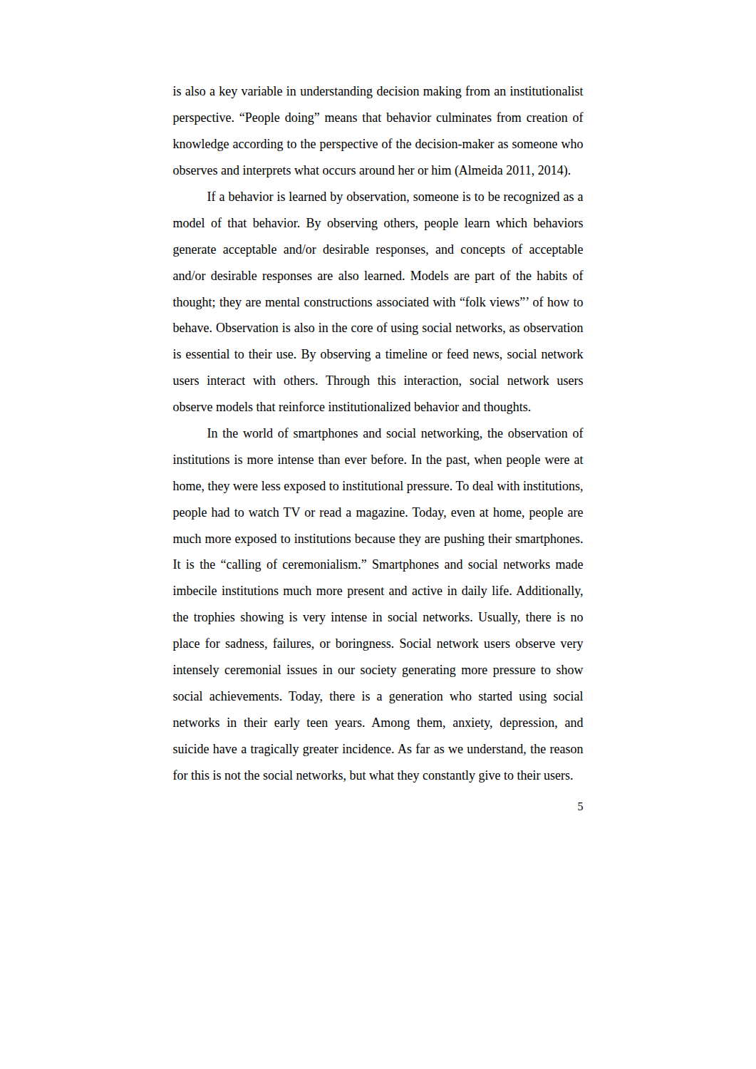is also a key variable in understanding decision making from an institutionalist perspective. “People doing” means that behavior culminates from creation of knowledge according to the perspective of the decision-maker as someone who observes and interprets what occurs around her or him (Almeida 2011, 2014).
If a behavior is learned by observation, someone is to be recognized as a model of that behavior. By observing others, people learn which behaviors generate acceptable and/or desirable responses, and concepts of acceptable and/or desirable responses are also learned. Models are part of the habits of thought; they are mental constructions associated with “folk views”’ of how to behave. Observation is also in the core of using social networks, as observation is essential to their use. By observing a timeline or feed news, social network users interact with others. Through this interaction, social network users observe models that reinforce institutionalized behavior and thoughts.
In the world of smartphones and social networking, the observation of institutions is more intense than ever before. In the past, when people were at home, they were less exposed to institutional pressure. To deal with institutions, people had to watch TV or read a magazine. Today, even at home, people are much more exposed to institutions because they are pushing their smartphones. It is the “calling of ceremonialism.” Smartphones and social networks made imbecile institutions much more present and active in daily life. Additionally, the trophies showing is very intense in social networks. Usually, there is no place for sadness, failures, or boringness. Social network users observe very intensely ceremonial issues in our society generating more pressure to show social achievements. Today, there is a generation who started using social networks in their early teen years. Among them, anxiety, depression, and suicide have a tragically greater incidence. As far as we understand, the reason for this is not the social networks, but what they constantly give to their users.
5